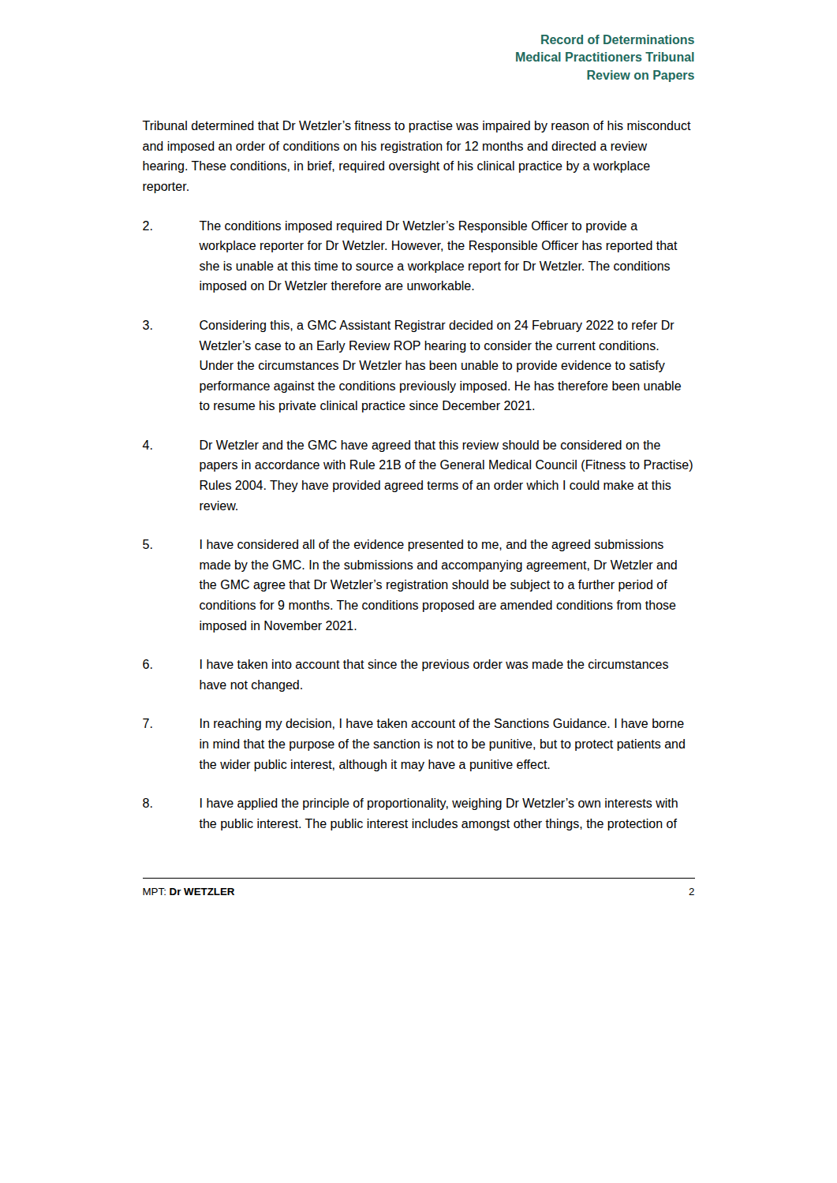Record of Determinations
Medical Practitioners Tribunal
Review on Papers
Tribunal determined that Dr Wetzler’s fitness to practise was impaired by reason of his misconduct and imposed an order of conditions on his registration for 12 months and directed a review hearing. These conditions, in brief, required oversight of his clinical practice by a workplace reporter.
2. The conditions imposed required Dr Wetzler’s Responsible Officer to provide a workplace reporter for Dr Wetzler. However, the Responsible Officer has reported that she is unable at this time to source a workplace report for Dr Wetzler. The conditions imposed on Dr Wetzler therefore are unworkable.
3. Considering this, a GMC Assistant Registrar decided on 24 February 2022 to refer Dr Wetzler’s case to an Early Review ROP hearing to consider the current conditions. Under the circumstances Dr Wetzler has been unable to provide evidence to satisfy performance against the conditions previously imposed. He has therefore been unable to resume his private clinical practice since December 2021.
4. Dr Wetzler and the GMC have agreed that this review should be considered on the papers in accordance with Rule 21B of the General Medical Council (Fitness to Practise) Rules 2004. They have provided agreed terms of an order which I could make at this review.
5. I have considered all of the evidence presented to me, and the agreed submissions made by the GMC. In the submissions and accompanying agreement, Dr Wetzler and the GMC agree that Dr Wetzler’s registration should be subject to a further period of conditions for 9 months. The conditions proposed are amended conditions from those imposed in November 2021.
6. I have taken into account that since the previous order was made the circumstances have not changed.
7. In reaching my decision, I have taken account of the Sanctions Guidance. I have borne in mind that the purpose of the sanction is not to be punitive, but to protect patients and the wider public interest, although it may have a punitive effect.
8. I have applied the principle of proportionality, weighing Dr Wetzler’s own interests with the public interest. The public interest includes amongst other things, the protection of
MPT: Dr WETZLER 2